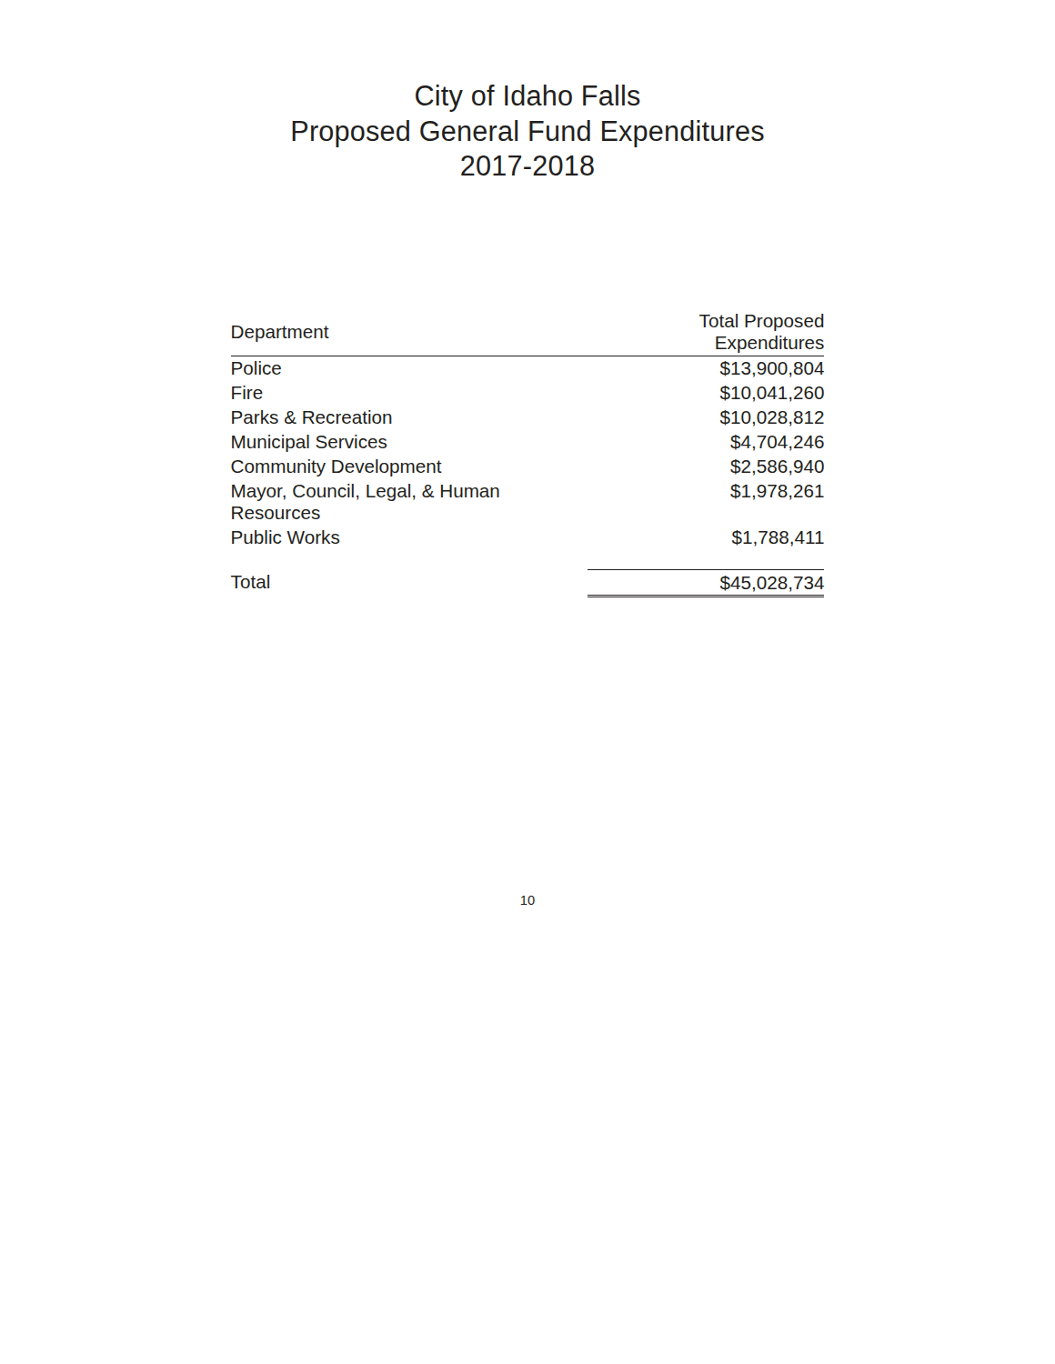City of Idaho Falls
Proposed General Fund Expenditures
2017-2018
| Department | Total Proposed Expenditures |
| --- | --- |
| Police | $13,900,804 |
| Fire | $10,041,260 |
| Parks & Recreation | $10,028,812 |
| Municipal Services | $4,704,246 |
| Community Development | $2,586,940 |
| Mayor, Council, Legal, & Human Resources | $1,978,261 |
| Public Works | $1,788,411 |
| Total | $45,028,734 |
10